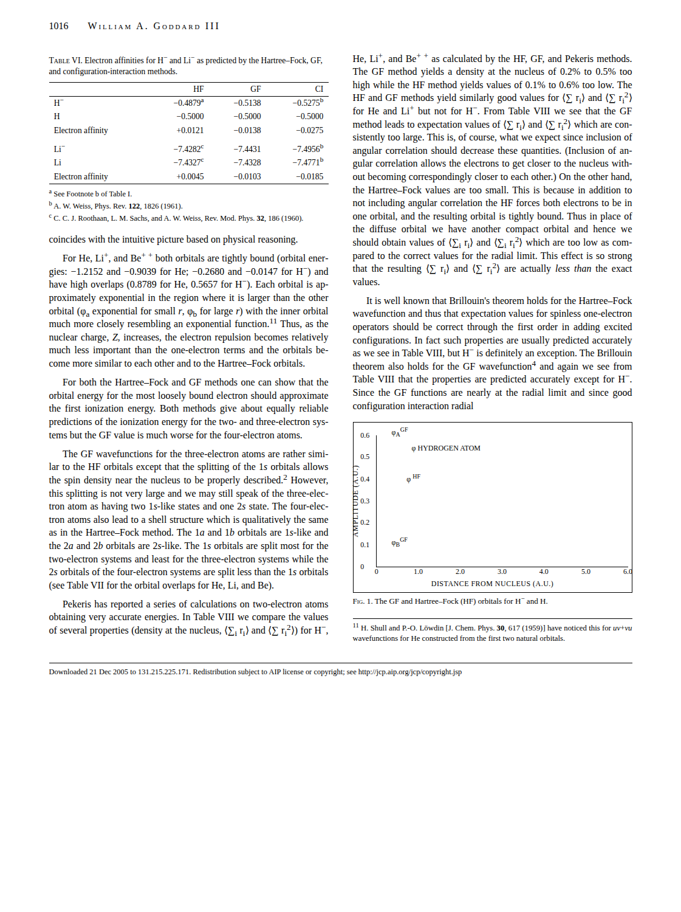1016 William A. Goddard III
Table VI. Electron affinities for H − and Li − as predicted by the Hartree–Fock, GF, and configuration-interaction methods.
| | HF | GF | CI |
| --- | --- | --- | --- |
| H − | −0.4879 a | −0.5138 | −0.5275 b |
| H | −0.5000 | −0.5000 | −0.5000 |
| Electron affinity | +0.0121 | −0.0138 | −0.0275 |
| Li − | −7.4282 c | −7.4431 | −7.4956 b |
| Li | −7.4327 c | −7.4328 | −7.4771 b |
| Electron affinity | +0.0045 | −0.0103 | −0.0185 |
a See Footnote b of Table I.
b A. W. Weiss, Phys. Rev. 122, 1826 (1961).
c C. C. J. Roothaan, L. M. Sachs, and A. W. Weiss, Rev. Mod. Phys. 32, 186 (1960).
coincides with the intuitive picture based on physical reasoning.
For He, Li+, and Be+ + both orbitals are tightly bound (orbital energies: −1.2152 and −0.9039 for He; −0.2680 and −0.0147 for H−) and have high overlaps (0.8789 for He, 0.5657 for H−). Each orbital is approximately exponential in the region where it is larger than the other orbital (φa exponential for small r, φb for large r) with the inner orbital much more closely resembling an exponential function.11 Thus, as the nuclear charge, Z, increases, the electron repulsion becomes relatively much less important than the one-electron terms and the orbitals become more similar to each other and to the Hartree–Fock orbitals.
For both the Hartree–Fock and GF methods one can show that the orbital energy for the most loosely bound electron should approximate the first ionization energy. Both methods give about equally reliable predictions of the ionization energy for the two- and three-electron systems but the GF value is much worse for the four-electron atoms.
The GF wavefunctions for the three-electron atoms are rather similar to the HF orbitals except that the splitting of the 1s orbitals allows the spin density near the nucleus to be properly described.2 However, this splitting is not very large and we may still speak of the three-electron atom as having two 1s-like states and one 2s state. The four-electron atoms also lead to a shell structure which is qualitatively the same as in the Hartree–Fock method. The 1a and 1b orbitals are 1s-like and the 2a and 2b orbitals are 2s-like. The 1s orbitals are split most for the two-electron systems and least for the three-electron systems while the 2s orbitals of the four-electron systems are split less than the 1s orbitals (see Table VII for the orbital overlaps for He, Li, and Be).
Pekeris has reported a series of calculations on two-electron atoms obtaining very accurate energies. In Table VIII we compare the values of several properties (density at the nucleus, ⟨∑i ri⟩ and ⟨∑ ri2⟩) for H−, He, Li+, and Be+ + as calculated by the HF, GF, and Pekeris methods. The GF method yields a density at the nucleus of 0.2% to 0.5% too high while the HF method yields values of 0.1% to 0.6% too low. The HF and GF methods yield similarly good values for ⟨∑ ri⟩ and ⟨∑ ri2⟩ for He and Li+ but not for H−. From Table VIII we see that the GF method leads to expectation values of ⟨∑ ri⟩ and ⟨∑ ri2⟩ which are consistently too large. This is, of course, what we expect since inclusion of angular correlation should decrease these quantities. (Inclusion of angular correlation allows the electrons to get closer to the nucleus without becoming correspondingly closer to each other.) On the other hand, the Hartree–Fock values are too small. This is because in addition to not including angular correlation the HF forces both electrons to be in one orbital, and the resulting orbital is tightly bound. Thus in place of the diffuse orbital we have another compact orbital and hence we should obtain values of ⟨∑i ri⟩ and ⟨∑i ri2⟩ which are too low as compared to the correct values for the radial limit. This effect is so strong that the resulting ⟨∑ ri⟩ and ⟨∑ ri2⟩ are actually less than the exact values.
It is well known that Brillouin's theorem holds for the Hartree–Fock wavefunction and thus that expectation values for spinless one-electron operators should be correct through the first order in adding excited configurations. In fact such properties are usually predicted accurately as we see in Table VIII, but H− is definitely an exception. The Brillouin theorem also holds for the GF wavefunction4 and again we see from Table VIII that the properties are predicted accurately except for H−. Since the GF functions are nearly at the radial limit and since good configuration interaction radial
AMPLITUDE (A.U.) 0.6 0.5 0.4 0.3 0.2 0.1 0 0 1.0 2.0 3.0 4.0 5.0 6.0 φAGF φ HYDROGEN ATOM φ HF φBGF
DISTANCE FROM NUCLEUS (A.U.)
Fig. 1. The GF and Hartree–Fock (HF) orbitals for H− and H.
11 H. Shull and P.-O. Löwdin [J. Chem. Phys. 30, 617 (1959)] have noticed this for uv+vu wavefunctions for He constructed from the first two natural orbitals.
Downloaded 21 Dec 2005 to 131.215.225.171. Redistribution subject to AIP license or copyright; see http://jcp.aip.org/jcp/copyright.jsp